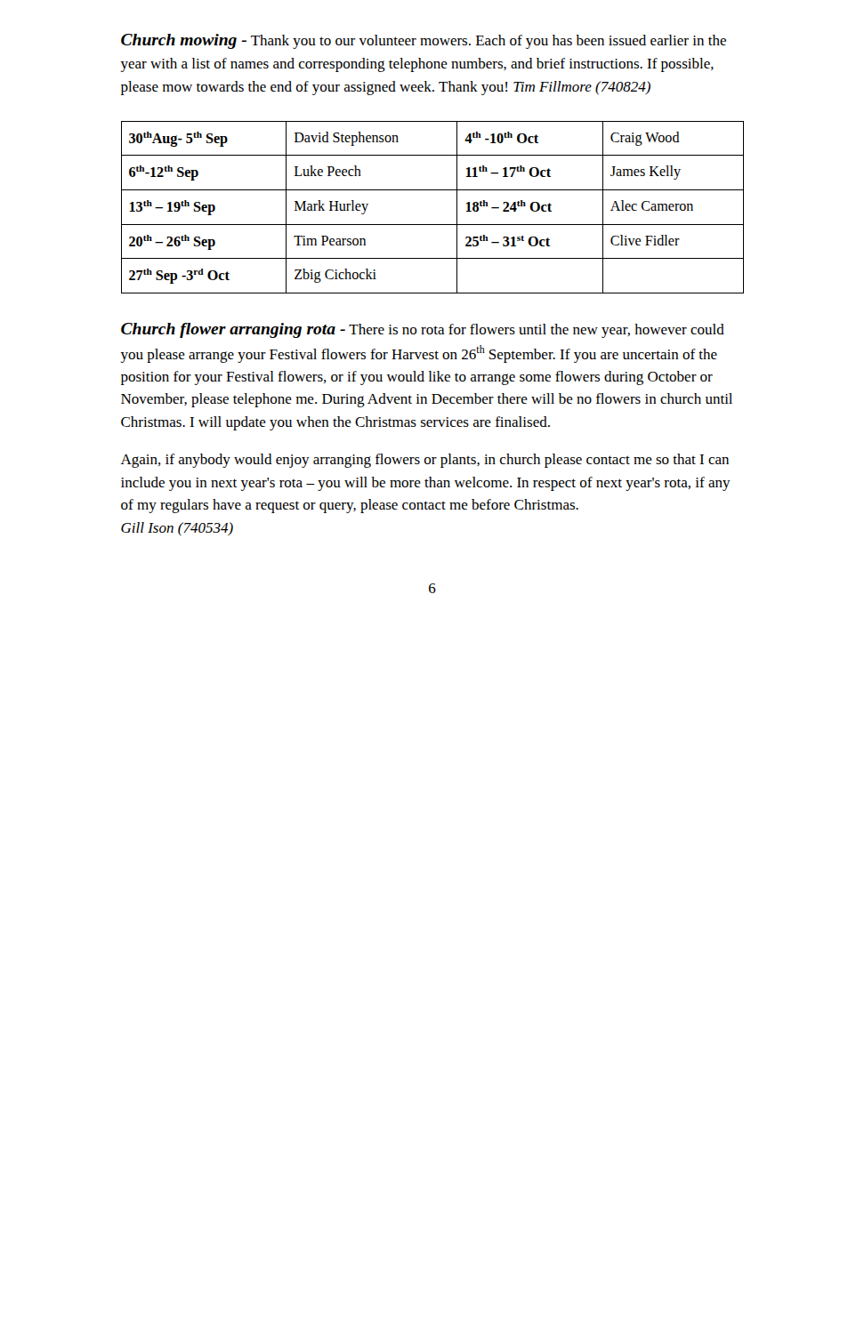Church mowing - Thank you to our volunteer mowers. Each of you has been issued earlier in the year with a list of names and corresponding telephone numbers, and brief instructions. If possible, please mow towards the end of your assigned week. Thank you! Tim Fillmore (740824)
| 30 th Aug- 5 th Sep | David Stephenson | 4 th -10 th Oct | Craig Wood |
| 6 th -12 th Sep | Luke Peech | 11 th – 17 th Oct | James Kelly |
| 13 th – 19 th Sep | Mark Hurley | 18 th – 24 th Oct | Alec Cameron |
| 20 th – 26 th Sep | Tim Pearson | 25 th – 31 st Oct | Clive Fidler |
| 27 th Sep -3 rd Oct | Zbig Cichocki | | |
Church flower arranging rota - There is no rota for flowers until the new year, however could you please arrange your Festival flowers for Harvest on 26th September. If you are uncertain of the position for your Festival flowers, or if you would like to arrange some flowers during October or November, please telephone me. During Advent in December there will be no flowers in church until Christmas. I will update you when the Christmas services are finalised.
Again, if anybody would enjoy arranging flowers or plants, in church please contact me so that I can include you in next year's rota – you will be more than welcome. In respect of next year's rota, if any of my regulars have a request or query, please contact me before Christmas.
Gill Ison (740534)
6